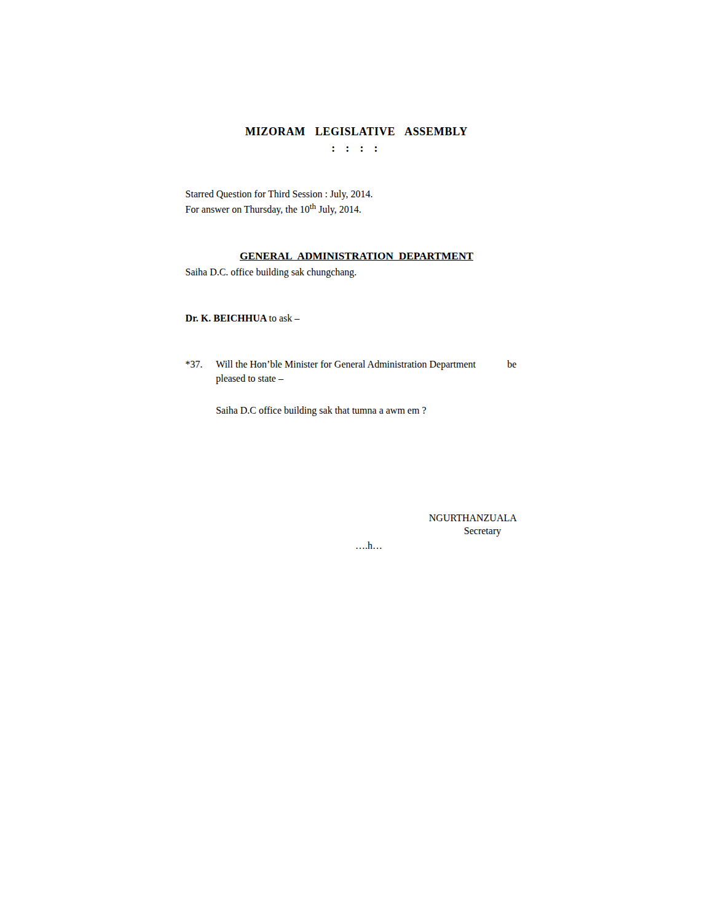MIZORAM LEGISLATIVE ASSEMBLY
: : : :
Starred Question for Third Session : July, 2014.
For answer on Thursday, the 10th July, 2014.
GENERAL ADMINISTRATION DEPARTMENT
Saiha D.C. office building sak chungchang.
Dr. K. BEICHHUA to ask –
*37.
Will the Hon’ble Minister for General Administration Department be pleased to state –
Saiha D.C office building sak that tumna a awm em ?
NGURTHANZUALA Secretary
….h…